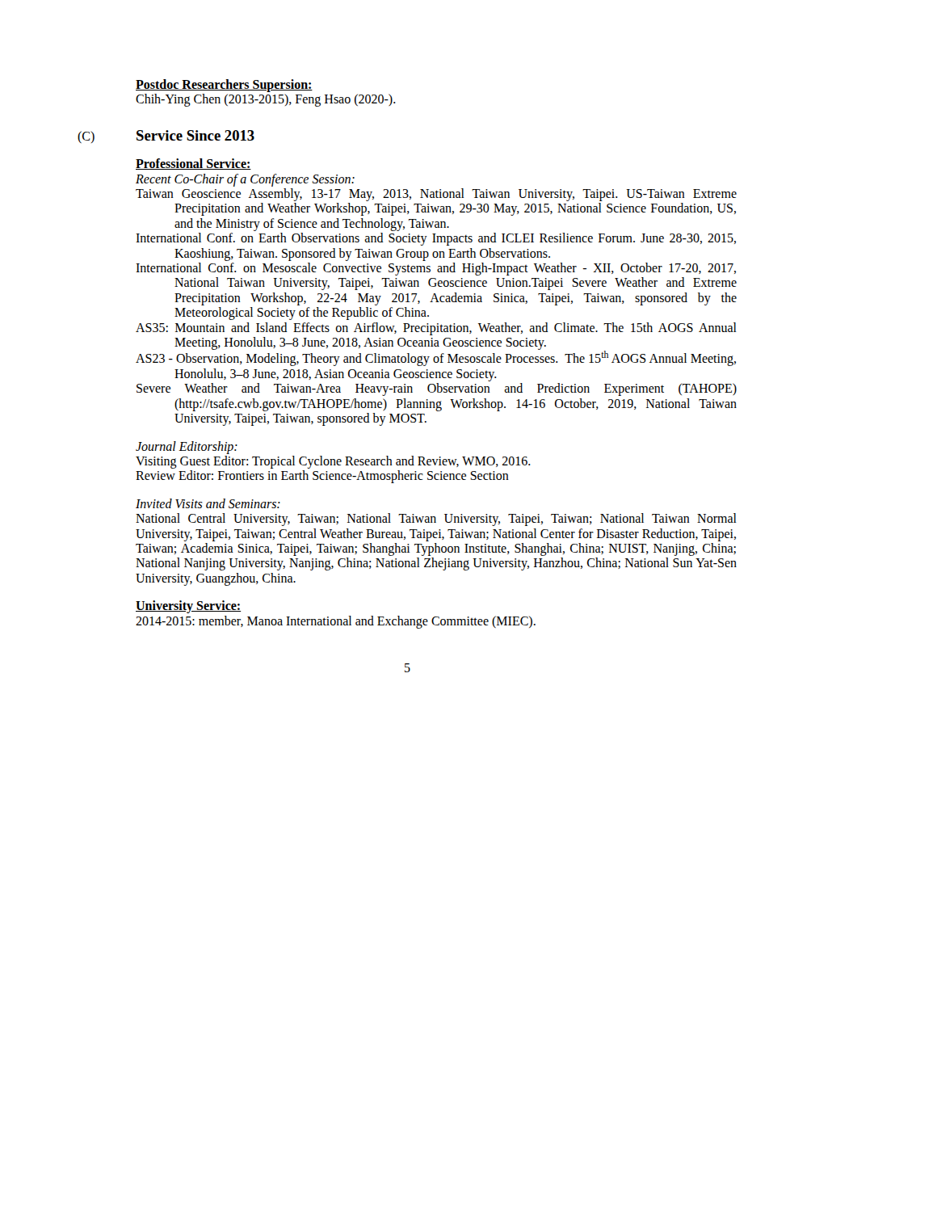Postdoc Researchers Supersion:
Chih-Ying Chen (2013-2015), Feng Hsao (2020-).
(C)
Service Since 2013
Professional Service:
Recent Co-Chair of a Conference Session:
Taiwan Geoscience Assembly, 13-17 May, 2013, National Taiwan University, Taipei. US-Taiwan Extreme Precipitation and Weather Workshop, Taipei, Taiwan, 29-30 May, 2015, National Science Foundation, US, and the Ministry of Science and Technology, Taiwan.
International Conf. on Earth Observations and Society Impacts and ICLEI Resilience Forum. June 28-30, 2015, Kaoshiung, Taiwan. Sponsored by Taiwan Group on Earth Observations.
International Conf. on Mesoscale Convective Systems and High-Impact Weather - XII, October 17-20, 2017, National Taiwan University, Taipei, Taiwan Geoscience Union.Taipei Severe Weather and Extreme Precipitation Workshop, 22-24 May 2017, Academia Sinica, Taipei, Taiwan, sponsored by the Meteorological Society of the Republic of China.
AS35: Mountain and Island Effects on Airflow, Precipitation, Weather, and Climate. The 15th AOGS Annual Meeting, Honolulu, 3–8 June, 2018, Asian Oceania Geoscience Society.
AS23 - Observation, Modeling, Theory and Climatology of Mesoscale Processes. The 15th AOGS Annual Meeting, Honolulu, 3–8 June, 2018, Asian Oceania Geoscience Society.
Severe Weather and Taiwan-Area Heavy-rain Observation and Prediction Experiment (TAHOPE) (http://tsafe.cwb.gov.tw/TAHOPE/home) Planning Workshop. 14-16 October, 2019, National Taiwan University, Taipei, Taiwan, sponsored by MOST.
Journal Editorship:
Visiting Guest Editor: Tropical Cyclone Research and Review, WMO, 2016.
Review Editor: Frontiers in Earth Science-Atmospheric Science Section
Invited Visits and Seminars:
National Central University, Taiwan; National Taiwan University, Taipei, Taiwan; National Taiwan Normal University, Taipei, Taiwan; Central Weather Bureau, Taipei, Taiwan; National Center for Disaster Reduction, Taipei, Taiwan; Academia Sinica, Taipei, Taiwan; Shanghai Typhoon Institute, Shanghai, China; NUIST, Nanjing, China; National Nanjing University, Nanjing, China; National Zhejiang University, Hanzhou, China; National Sun Yat-Sen University, Guangzhou, China.
University Service:
2014-2015: member, Manoa International and Exchange Committee (MIEC).
5